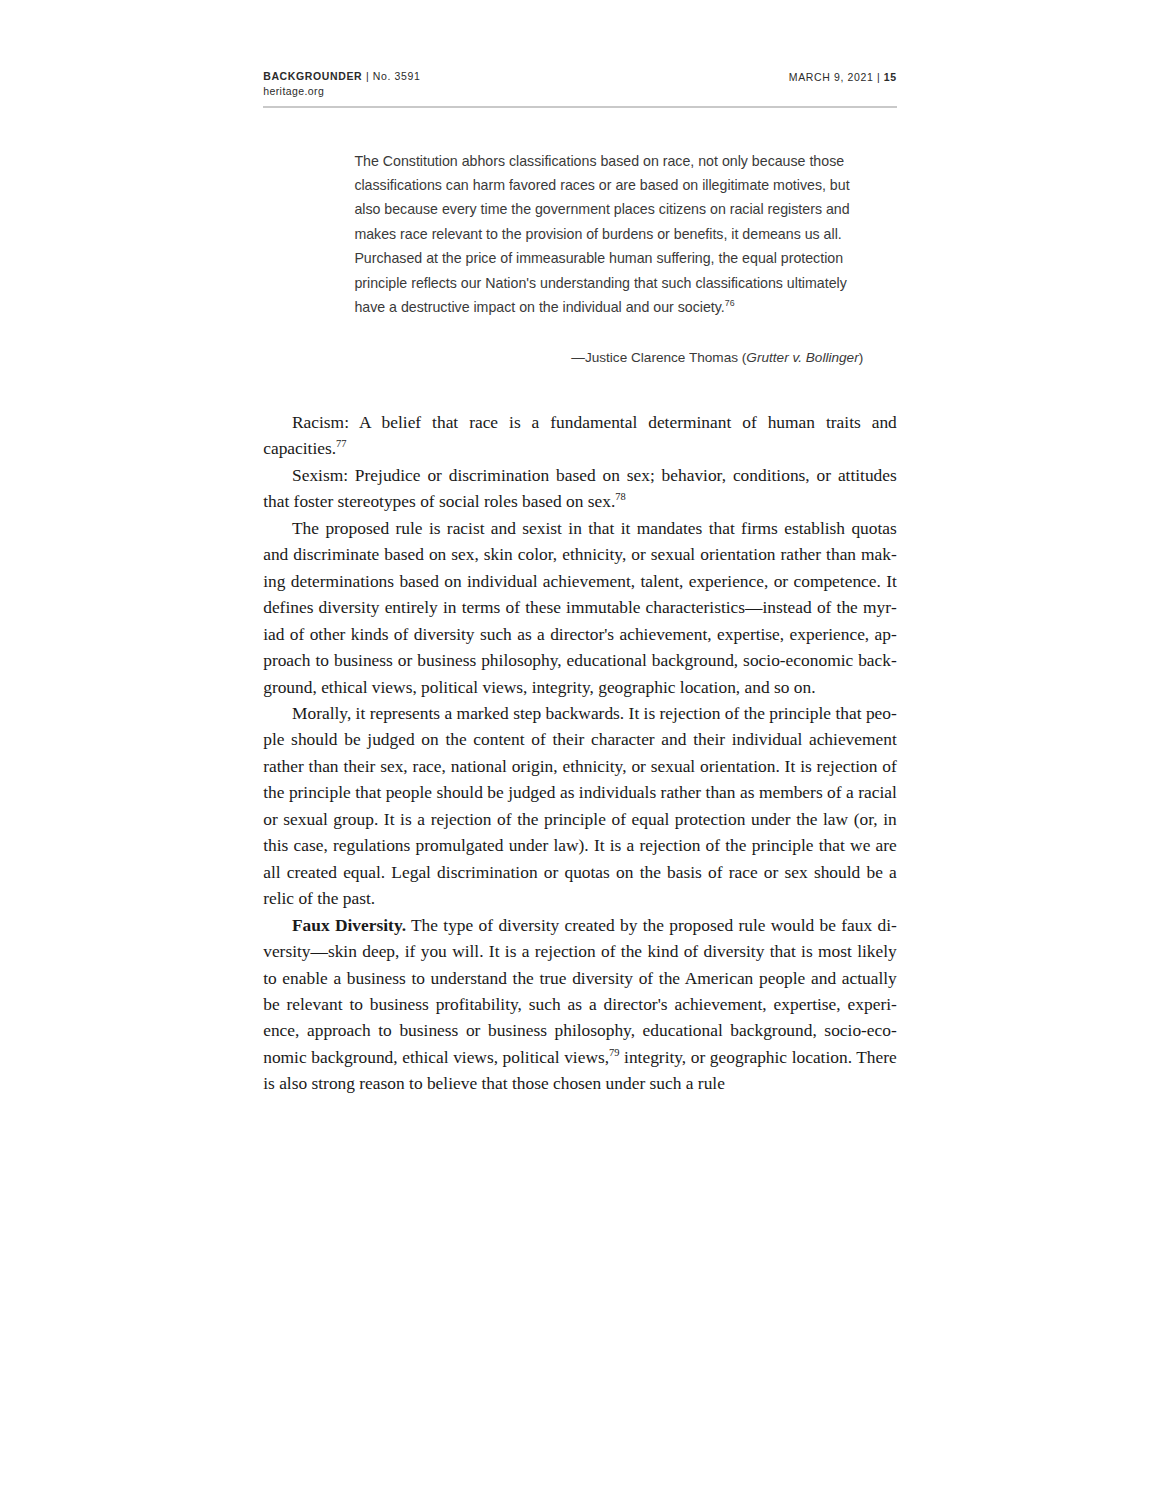BACKGROUNDER | No. 3591
heritage.org
MARCH 9, 2021 | 15
The Constitution abhors classifications based on race, not only because those classifications can harm favored races or are based on illegitimate motives, but also because every time the government places citizens on racial registers and makes race relevant to the provision of burdens or benefits, it demeans us all. Purchased at the price of immeasurable human suffering, the equal protection principle reflects our Nation's understanding that such classifications ultimately have a destructive impact on the individual and our society.76
—Justice Clarence Thomas (Grutter v. Bollinger)
Racism: A belief that race is a fundamental determinant of human traits and capacities.77
Sexism: Prejudice or discrimination based on sex; behavior, conditions, or attitudes that foster stereotypes of social roles based on sex.78
The proposed rule is racist and sexist in that it mandates that firms establish quotas and discriminate based on sex, skin color, ethnicity, or sexual orientation rather than making determinations based on individual achievement, talent, experience, or competence. It defines diversity entirely in terms of these immutable characteristics—instead of the myriad of other kinds of diversity such as a director's achievement, expertise, experience, approach to business or business philosophy, educational background, socio-economic background, ethical views, political views, integrity, geographic location, and so on.
Morally, it represents a marked step backwards. It is rejection of the principle that people should be judged on the content of their character and their individual achievement rather than their sex, race, national origin, ethnicity, or sexual orientation. It is rejection of the principle that people should be judged as individuals rather than as members of a racial or sexual group. It is a rejection of the principle of equal protection under the law (or, in this case, regulations promulgated under law). It is a rejection of the principle that we are all created equal. Legal discrimination or quotas on the basis of race or sex should be a relic of the past.
Faux Diversity. The type of diversity created by the proposed rule would be faux diversity—skin deep, if you will. It is a rejection of the kind of diversity that is most likely to enable a business to understand the true diversity of the American people and actually be relevant to business profitability, such as a director's achievement, expertise, experience, approach to business or business philosophy, educational background, socio-economic background, ethical views, political views,79 integrity, or geographic location. There is also strong reason to believe that those chosen under such a rule